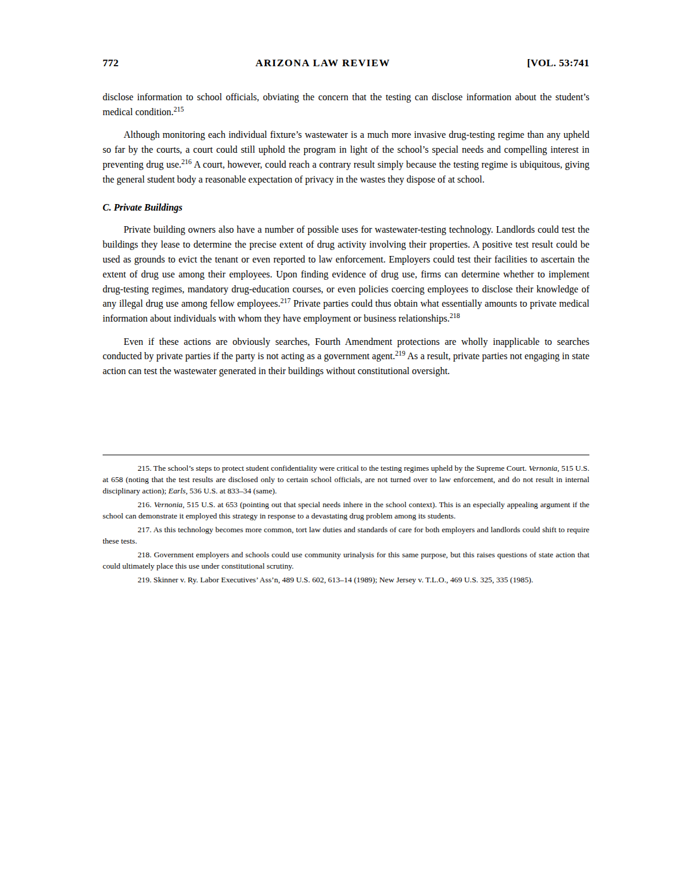772 ARIZONA LAW REVIEW [VOL. 53:741
disclose information to school officials, obviating the concern that the testing can disclose information about the student’s medical condition.215
Although monitoring each individual fixture’s wastewater is a much more invasive drug-testing regime than any upheld so far by the courts, a court could still uphold the program in light of the school’s special needs and compelling interest in preventing drug use.216 A court, however, could reach a contrary result simply because the testing regime is ubiquitous, giving the general student body a reasonable expectation of privacy in the wastes they dispose of at school.
C. Private Buildings
Private building owners also have a number of possible uses for wastewater-testing technology. Landlords could test the buildings they lease to determine the precise extent of drug activity involving their properties. A positive test result could be used as grounds to evict the tenant or even reported to law enforcement. Employers could test their facilities to ascertain the extent of drug use among their employees. Upon finding evidence of drug use, firms can determine whether to implement drug-testing regimes, mandatory drug-education courses, or even policies coercing employees to disclose their knowledge of any illegal drug use among fellow employees.217 Private parties could thus obtain what essentially amounts to private medical information about individuals with whom they have employment or business relationships.218
Even if these actions are obviously searches, Fourth Amendment protections are wholly inapplicable to searches conducted by private parties if the party is not acting as a government agent.219 As a result, private parties not engaging in state action can test the wastewater generated in their buildings without constitutional oversight.
215. The school’s steps to protect student confidentiality were critical to the testing regimes upheld by the Supreme Court. Vernonia, 515 U.S. at 658 (noting that the test results are disclosed only to certain school officials, are not turned over to law enforcement, and do not result in internal disciplinary action); Earls, 536 U.S. at 833–34 (same).
216. Vernonia, 515 U.S. at 653 (pointing out that special needs inhere in the school context). This is an especially appealing argument if the school can demonstrate it employed this strategy in response to a devastating drug problem among its students.
217. As this technology becomes more common, tort law duties and standards of care for both employers and landlords could shift to require these tests.
218. Government employers and schools could use community urinalysis for this same purpose, but this raises questions of state action that could ultimately place this use under constitutional scrutiny.
219. Skinner v. Ry. Labor Executives’ Ass’n, 489 U.S. 602, 613–14 (1989); New Jersey v. T.L.O., 469 U.S. 325, 335 (1985).